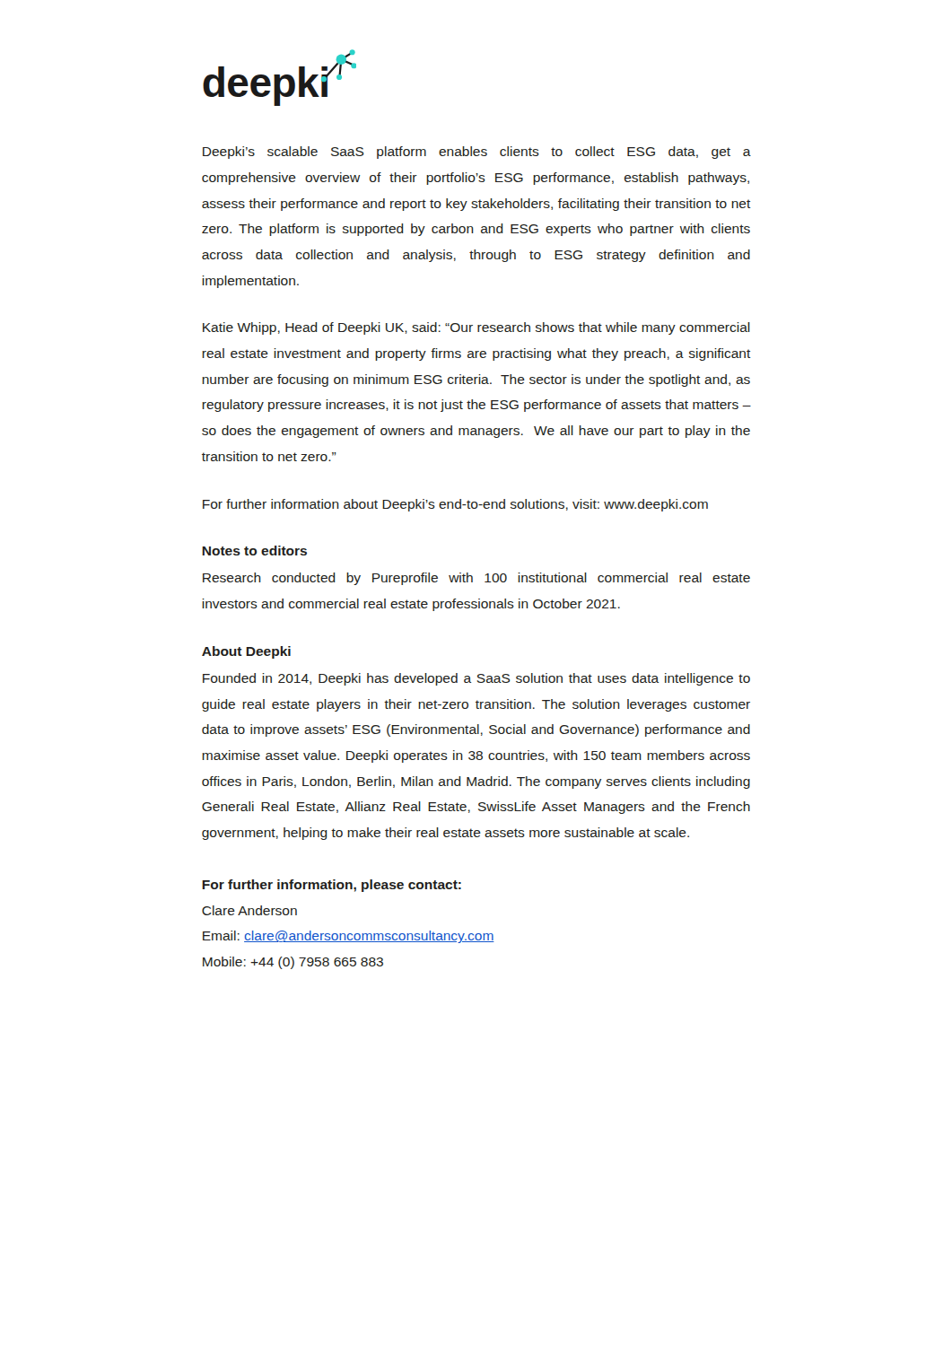deepki
Deepki’s scalable SaaS platform enables clients to collect ESG data, get a comprehensive overview of their portfolio’s ESG performance, establish pathways, assess their performance and report to key stakeholders, facilitating their transition to net zero. The platform is supported by carbon and ESG experts who partner with clients across data collection and analysis, through to ESG strategy definition and implementation.
Katie Whipp, Head of Deepki UK, said: “Our research shows that while many commercial real estate investment and property firms are practising what they preach, a significant number are focusing on minimum ESG criteria. The sector is under the spotlight and, as regulatory pressure increases, it is not just the ESG performance of assets that matters – so does the engagement of owners and managers. We all have our part to play in the transition to net zero.”
For further information about Deepki’s end-to-end solutions, visit: www.deepki.com
Notes to editors
Research conducted by Pureprofile with 100 institutional commercial real estate investors and commercial real estate professionals in October 2021.
About Deepki
Founded in 2014, Deepki has developed a SaaS solution that uses data intelligence to guide real estate players in their net-zero transition. The solution leverages customer data to improve assets’ ESG (Environmental, Social and Governance) performance and maximise asset value. Deepki operates in 38 countries, with 150 team members across offices in Paris, London, Berlin, Milan and Madrid. The company serves clients including Generali Real Estate, Allianz Real Estate, SwissLife Asset Managers and the French government, helping to make their real estate assets more sustainable at scale.
For further information, please contact:
Clare Anderson
Email: clare@andersoncommsconsultancy.com
Mobile: +44 (0) 7958 665 883